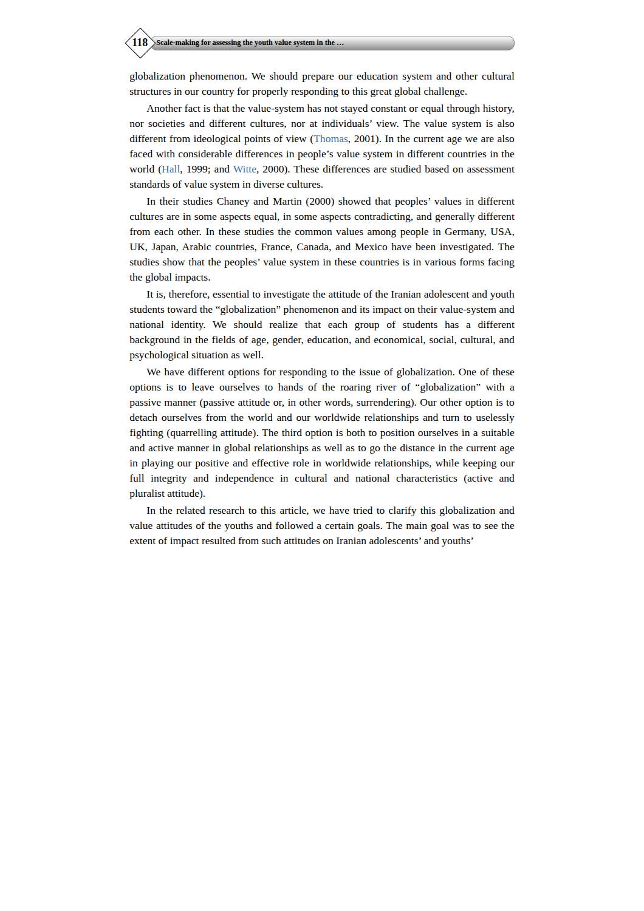118
Scale-making for assessing the youth value system in the …
globalization phenomenon. We should prepare our education system and other cultural structures in our country for properly responding to this great global challenge.
Another fact is that the value-system has not stayed constant or equal through history, nor societies and different cultures, nor at individuals’ view. The value system is also different from ideological points of view (Thomas, 2001). In the current age we are also faced with considerable differences in people’s value system in different countries in the world (Hall, 1999; and Witte, 2000). These differences are studied based on assessment standards of value system in diverse cultures.
In their studies Chaney and Martin (2000) showed that peoples’ values in different cultures are in some aspects equal, in some aspects contradicting, and generally different from each other. In these studies the common values among people in Germany, USA, UK, Japan, Arabic countries, France, Canada, and Mexico have been investigated. The studies show that the peoples’ value system in these countries is in various forms facing the global impacts.
It is, therefore, essential to investigate the attitude of the Iranian adolescent and youth students toward the “globalization” phenomenon and its impact on their value-system and national identity. We should realize that each group of students has a different background in the fields of age, gender, education, and economical, social, cultural, and psychological situation as well.
We have different options for responding to the issue of globalization. One of these options is to leave ourselves to hands of the roaring river of “globalization” with a passive manner (passive attitude or, in other words, surrendering). Our other option is to detach ourselves from the world and our worldwide relationships and turn to uselessly fighting (quarrelling attitude). The third option is both to position ourselves in a suitable and active manner in global relationships as well as to go the distance in the current age in playing our positive and effective role in worldwide relationships, while keeping our full integrity and independence in cultural and national characteristics (active and pluralist attitude).
In the related research to this article, we have tried to clarify this globalization and value attitudes of the youths and followed a certain goals. The main goal was to see the extent of impact resulted from such attitudes on Iranian adolescents’ and youths’